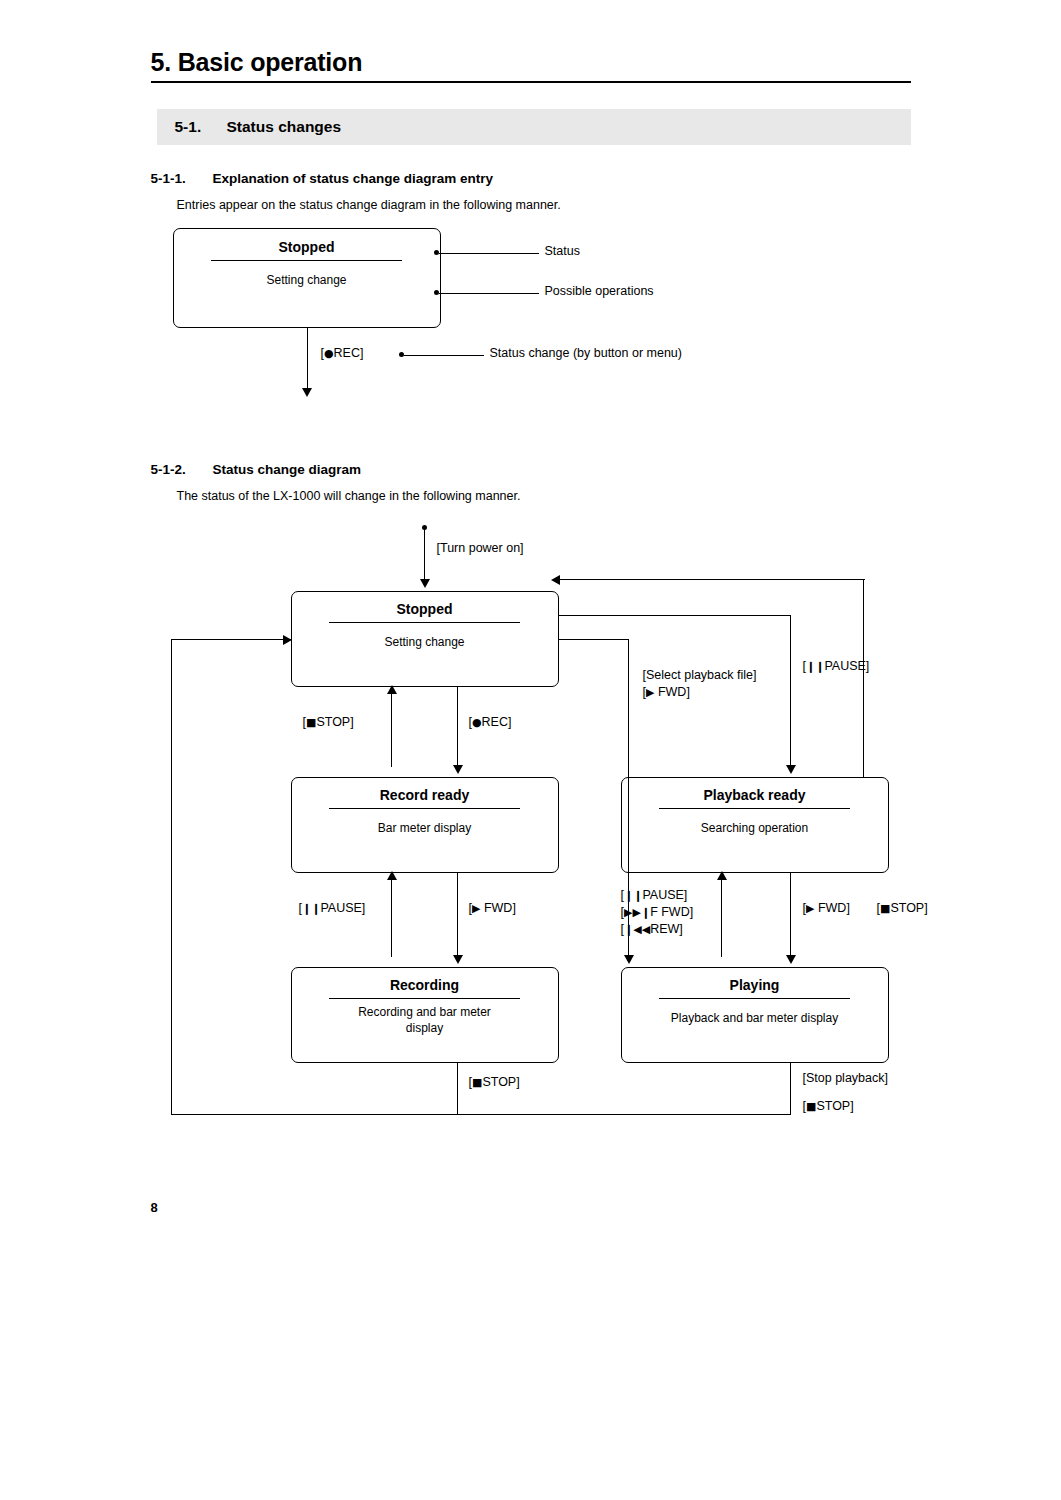5. Basic operation
5-1. Status changes
5-1-1. Explanation of status change diagram entry
Entries appear on the status change diagram in the following manner.
Stopped
Setting change
Status Possible operations [●REC] Status change (by button or menu)
5-1-2. Status change diagram
The status of the LX-1000 will change in the following manner.
[Turn power on]
Stopped
Setting change
Record ready
Bar meter display
Recording
Recording and bar meter
display
Playback ready
Searching operation
Playing
Playback and bar meter display
[■STOP] [●REC] [❙❙PAUSE] [▶ FWD] [■STOP] [Select playback file]
[▶ FWD] [❙❙PAUSE] [❙❙PAUSE]
[▶▶❙F FWD]
[❙◀◀REW] [▶ FWD] [■STOP] [Stop playback] [■STOP]
8